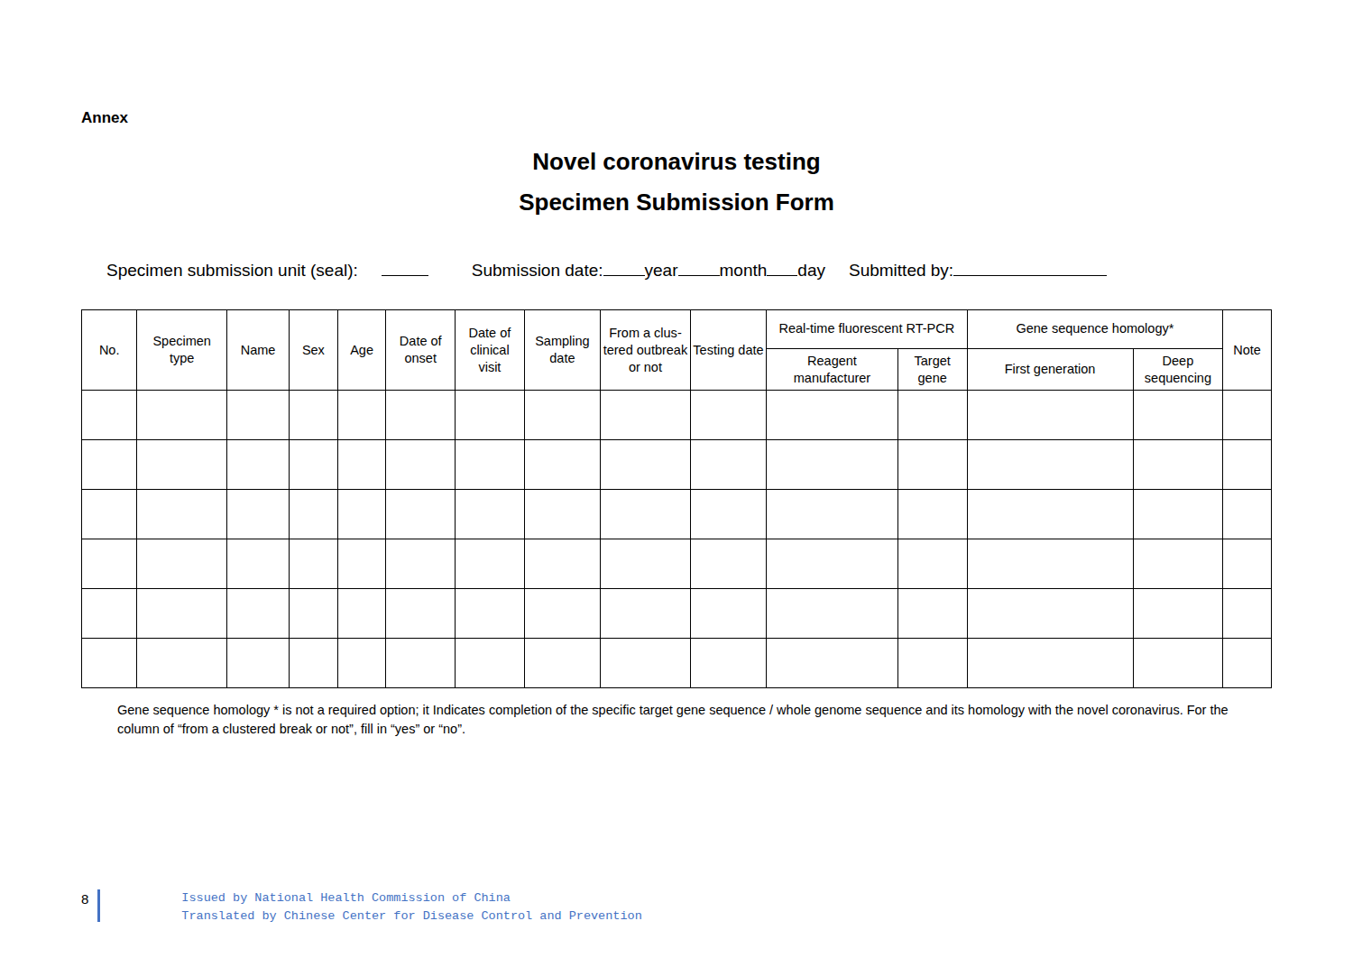Annex
Novel coronavirus testing Specimen Submission Form
Specimen submission unit (seal): Submission date: year month day Submitted by:
| No. | Specimen type | Name | Sex | Age | Date of onset | Date of clinical visit | Sampling date | From a clustered outbreak or not | Testing date | Real-time fluorescent RT-PCR | Gene sequence homology* | Note |
| --- | --- | --- | --- | --- | --- | --- | --- | --- | --- | --- | --- | --- |
| Reagent manufacturer | Target gene | First generation | Deep sequencing |
Gene sequence homology * is not a required option; it Indicates completion of the specific target gene sequence / whole genome sequence and its homology with the novel coronavirus. For the column of “from a clustered break or not”, fill in “yes” or “no”.
8
Issued by National Health Commission of China
Translated by Chinese Center for Disease Control and Prevention